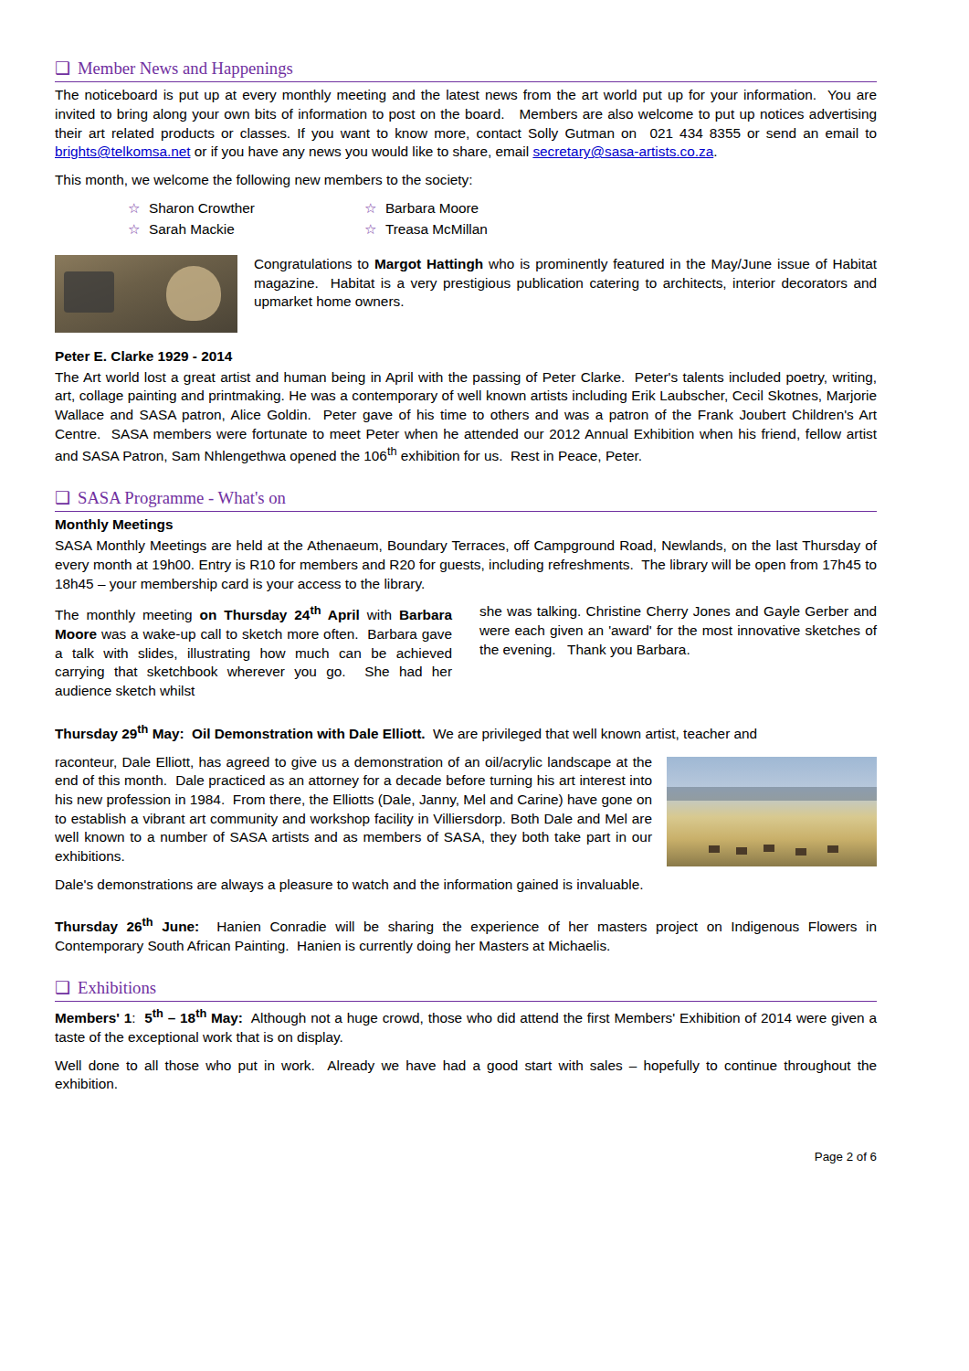Member News and Happenings
The noticeboard is put up at every monthly meeting and the latest news from the art world put up for your information. You are invited to bring along your own bits of information to post on the board. Members are also welcome to put up notices advertising their art related products or classes. If you want to know more, contact Solly Gutman on 021 434 8355 or send an email to brights@telkomsa.net or if you have any news you would like to share, email secretary@sasa-artists.co.za.
This month, we welcome the following new members to the society:
Sharon Crowther
Sarah Mackie
Barbara Moore
Treasa McMillan
Congratulations to Margot Hattingh who is prominently featured in the May/June issue of Habitat magazine. Habitat is a very prestigious publication catering to architects, interior decorators and upmarket home owners.
Peter E. Clarke 1929 - 2014
The Art world lost a great artist and human being in April with the passing of Peter Clarke. Peter's talents included poetry, writing, art, collage painting and printmaking. He was a contemporary of well known artists including Erik Laubscher, Cecil Skotnes, Marjorie Wallace and SASA patron, Alice Goldin. Peter gave of his time to others and was a patron of the Frank Joubert Children's Art Centre. SASA members were fortunate to meet Peter when he attended our 2012 Annual Exhibition when his friend, fellow artist and SASA Patron, Sam Nhlengethwa opened the 106th exhibition for us. Rest in Peace, Peter.
SASA Programme - What's on
Monthly Meetings
SASA Monthly Meetings are held at the Athenaeum, Boundary Terraces, off Campground Road, Newlands, on the last Thursday of every month at 19h00. Entry is R10 for members and R20 for guests, including refreshments. The library will be open from 17h45 to 18h45 – your membership card is your access to the library.
The monthly meeting on Thursday 24th April with Barbara Moore was a wake-up call to sketch more often. Barbara gave a talk with slides, illustrating how much can be achieved carrying that sketchbook wherever you go. She had her audience sketch whilst
she was talking. Christine Cherry Jones and Gayle Gerber and were each given an 'award' for the most innovative sketches of the evening. Thank you Barbara.
Thursday 29th May: Oil Demonstration with Dale Elliott. We are privileged that well known artist, teacher and
raconteur, Dale Elliott, has agreed to give us a demonstration of an oil/acrylic landscape at the end of this month. Dale practiced as an attorney for a decade before turning his art interest into his new profession in 1984. From there, the Elliotts (Dale, Janny, Mel and Carine) have gone on to establish a vibrant art community and workshop facility in Villiersdorp. Both Dale and Mel are well known to a number of SASA artists and as members of SASA, they both take part in our exhibitions.
Dale's demonstrations are always a pleasure to watch and the information gained is invaluable.
Thursday 26th June: Hanien Conradie will be sharing the experience of her masters project on Indigenous Flowers in Contemporary South African Painting. Hanien is currently doing her Masters at Michaelis.
Exhibitions
Members' 1: 5th – 18th May: Although not a huge crowd, those who did attend the first Members' Exhibition of 2014 were given a taste of the exceptional work that is on display.
Well done to all those who put in work. Already we have had a good start with sales – hopefully to continue throughout the exhibition.
Page 2 of 6